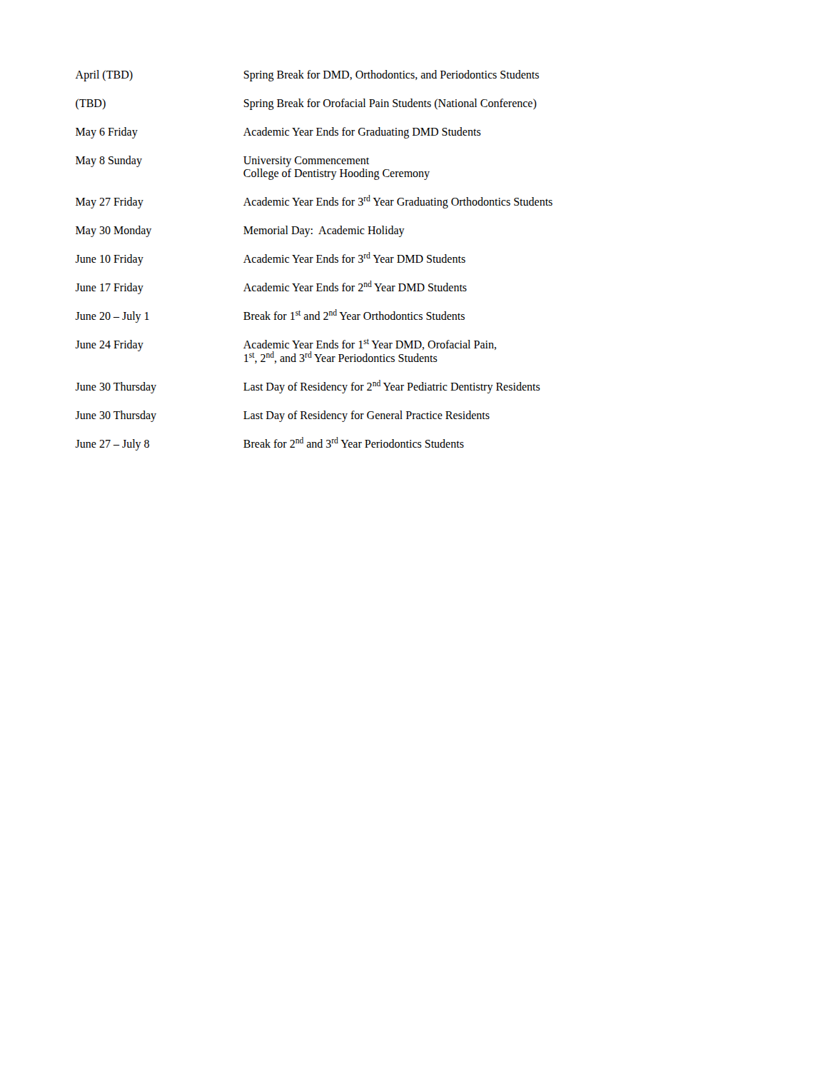| April (TBD) | Spring Break for DMD, Orthodontics, and Periodontics Students |
| (TBD) | Spring Break for Orofacial Pain Students (National Conference) |
| May 6 Friday | Academic Year Ends for Graduating DMD Students |
| May 8 Sunday | University Commencement College of Dentistry Hooding Ceremony |
| May 27 Friday | Academic Year Ends for 3 rd Year Graduating Orthodontics Students |
| May 30 Monday | Memorial Day: Academic Holiday |
| June 10 Friday | Academic Year Ends for 3 rd Year DMD Students |
| June 17 Friday | Academic Year Ends for 2 nd Year DMD Students |
| June 20 – July 1 | Break for 1 st and 2 nd Year Orthodontics Students |
| June 24 Friday | Academic Year Ends for 1 st Year DMD, Orofacial Pain, 1 st , 2 nd , and 3 rd Year Periodontics Students |
| June 30 Thursday | Last Day of Residency for 2 nd Year Pediatric Dentistry Residents |
| June 30 Thursday | Last Day of Residency for General Practice Residents |
| June 27 – July 8 | Break for 2 nd and 3 rd Year Periodontics Students |